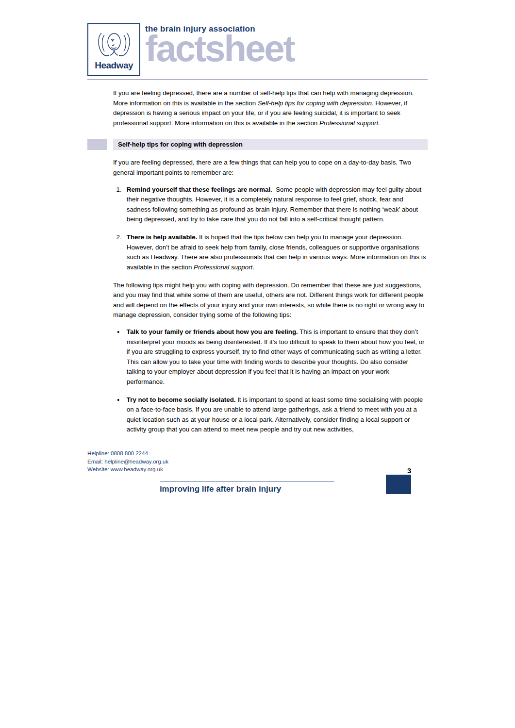Headway
the brain injury association
factsheet
If you are feeling depressed, there are a number of self-help tips that can help with managing depression. More information on this is available in the section Self-help tips for coping with depression. However, if depression is having a serious impact on your life, or if you are feeling suicidal, it is important to seek professional support. More information on this is available in the section Professional support.
Self-help tips for coping with depression
If you are feeling depressed, there are a few things that can help you to cope on a day-to-day basis. Two general important points to remember are:
Remind yourself that these feelings are normal. Some people with depression may feel guilty about their negative thoughts. However, it is a completely natural response to feel grief, shock, fear and sadness following something as profound as brain injury. Remember that there is nothing ‘weak’ about being depressed, and try to take care that you do not fall into a self-critical thought pattern.
There is help available. It is hoped that the tips below can help you to manage your depression. However, don’t be afraid to seek help from family, close friends, colleagues or supportive organisations such as Headway. There are also professionals that can help in various ways. More information on this is available in the section Professional support.
The following tips might help you with coping with depression. Do remember that these are just suggestions, and you may find that while some of them are useful, others are not. Different things work for different people and will depend on the effects of your injury and your own interests, so while there is no right or wrong way to manage depression, consider trying some of the following tips:
Talk to your family or friends about how you are feeling. This is important to ensure that they don’t misinterpret your moods as being disinterested. If it’s too difficult to speak to them about how you feel, or if you are struggling to express yourself, try to find other ways of communicating such as writing a letter. This can allow you to take your time with finding words to describe your thoughts. Do also consider talking to your employer about depression if you feel that it is having an impact on your work performance.
Try not to become socially isolated. It is important to spend at least some time socialising with people on a face-to-face basis. If you are unable to attend large gatherings, ask a friend to meet with you at a quiet location such as at your house or a local park. Alternatively, consider finding a local support or activity group that you can attend to meet new people and try out new activities,
Helpline: 0808 800 2244
Email: helpline@headway.org.uk
Website: www.headway.org.uk
improving life after brain injury
3